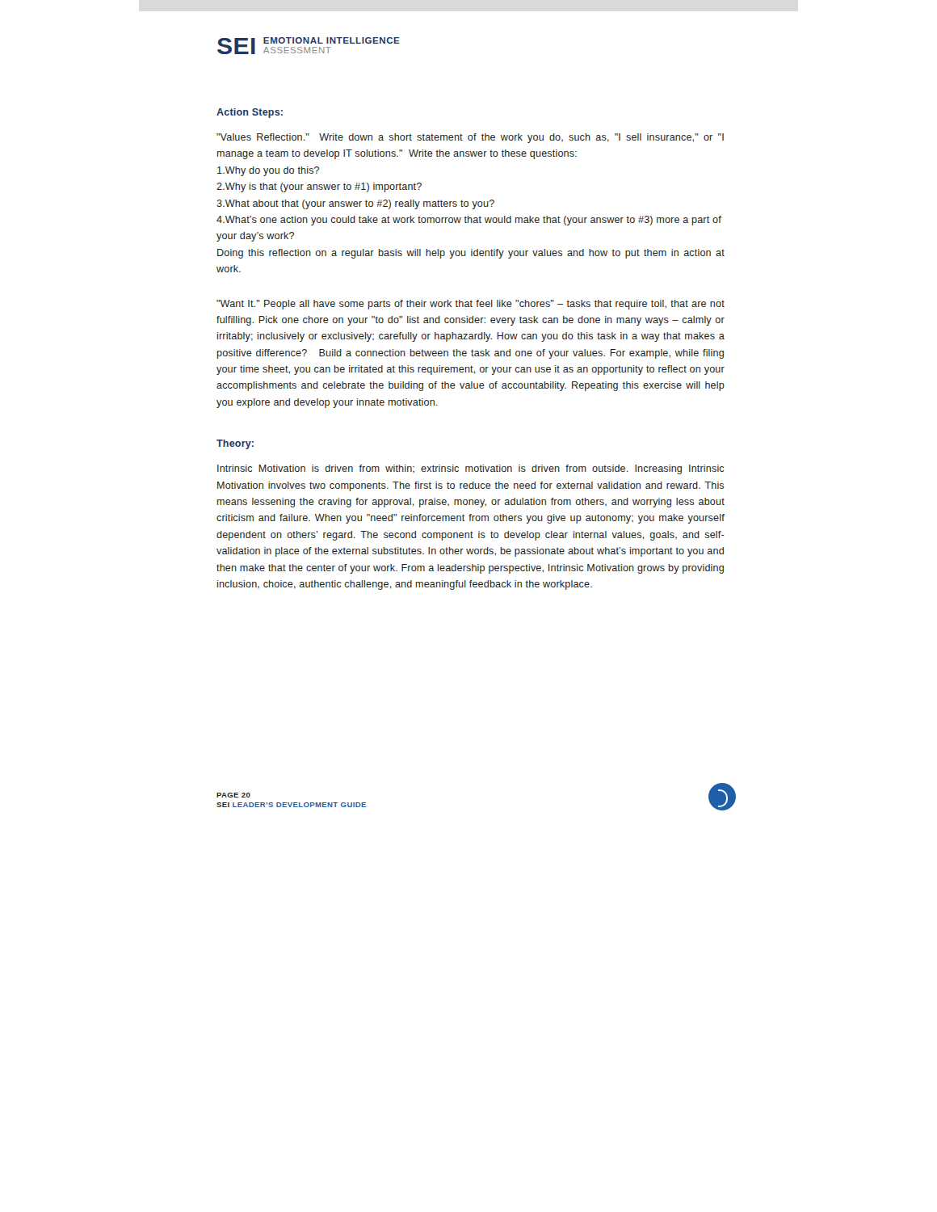SEI EMOTIONAL INTELLIGENCE ASSESSMENT
Action Steps:
"Values Reflection." Write down a short statement of the work you do, such as, "I sell insurance," or "I manage a team to develop IT solutions." Write the answer to these questions:
1.Why do you do this?
2.Why is that (your answer to #1) important?
3.What about that (your answer to #2) really matters to you?
4.What’s one action you could take at work tomorrow that would make that (your answer to #3) more a part of your day’s work?
Doing this reflection on a regular basis will help you identify your values and how to put them in action at work.
"Want It." People all have some parts of their work that feel like "chores" – tasks that require toil, that are not fulfilling. Pick one chore on your "to do" list and consider: every task can be done in many ways – calmly or irritably; inclusively or exclusively; carefully or haphazardly. How can you do this task in a way that makes a positive difference? Build a connection between the task and one of your values. For example, while filing your time sheet, you can be irritated at this requirement, or your can use it as an opportunity to reflect on your accomplishments and celebrate the building of the value of accountability. Repeating this exercise will help you explore and develop your innate motivation.
Theory:
Intrinsic Motivation is driven from within; extrinsic motivation is driven from outside. Increasing Intrinsic Motivation involves two components. The first is to reduce the need for external validation and reward. This means lessening the craving for approval, praise, money, or adulation from others, and worrying less about criticism and failure. When you "need" reinforcement from others you give up autonomy; you make yourself dependent on others’ regard. The second component is to develop clear internal values, goals, and self-validation in place of the external substitutes. In other words, be passionate about what’s important to you and then make that the center of your work. From a leadership perspective, Intrinsic Motivation grows by providing inclusion, choice, authentic challenge, and meaningful feedback in the workplace.
PAGE 20
SEI LEADER’S DEVELOPMENT GUIDE